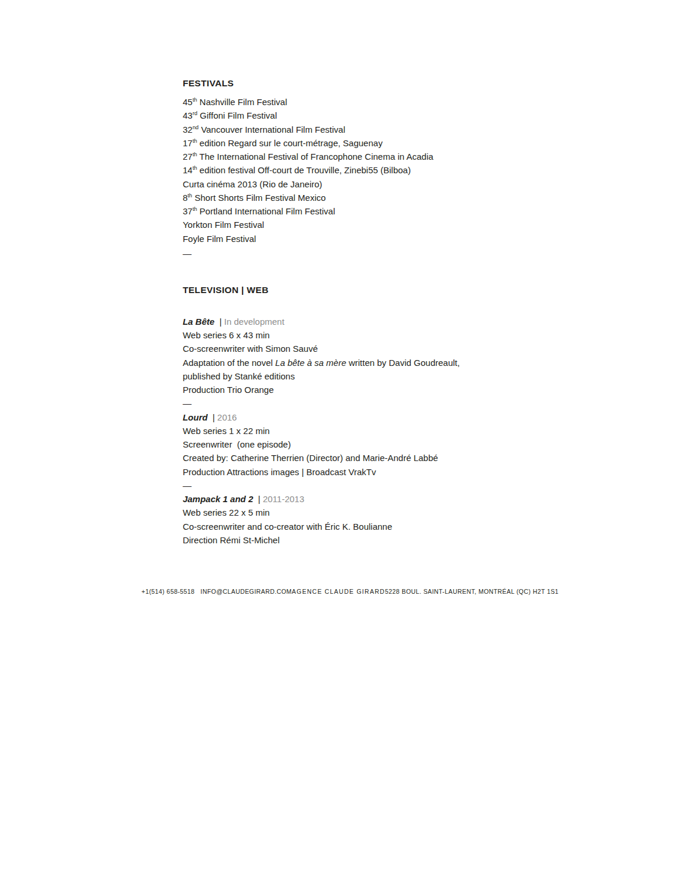FESTIVALS
45th Nashville Film Festival
43rd Giffoni Film Festival
32nd Vancouver International Film Festival
17th edition Regard sur le court-métrage, Saguenay
27th The International Festival of Francophone Cinema in Acadia
14th edition festival Off-court de Trouville, Zinebi55 (Bilboa)
Curta cinéma 2013 (Rio de Janeiro)
8th Short Shorts Film Festival Mexico
37th Portland International Film Festival
Yorkton Film Festival
Foyle Film Festival
—
TELEVISION | WEB
La Bête | In development
Web series 6 x 43 min
Co-screenwriter with Simon Sauvé
Adaptation of the novel La bête à sa mère written by David Goudreault, published by Stanké editions
Production Trio Orange
—
Lourd | 2016
Web series 1 x 22 min
Screenwriter (one episode)
Created by: Catherine Therrien (Director) and Marie-André Labbé
Production Attractions images | Broadcast VrakTv
—
Jampack 1 and 2 | 2011-2013
Web series 22 x 5 min
Co-screenwriter and co-creator with Éric K. Boulianne
Direction Rémi St-Michel
+1(514) 658-5518 info@claudegirard.com
Agence Claude Girard
5228 boul. Saint-Laurent, Montréal (QC) H2T 1S1